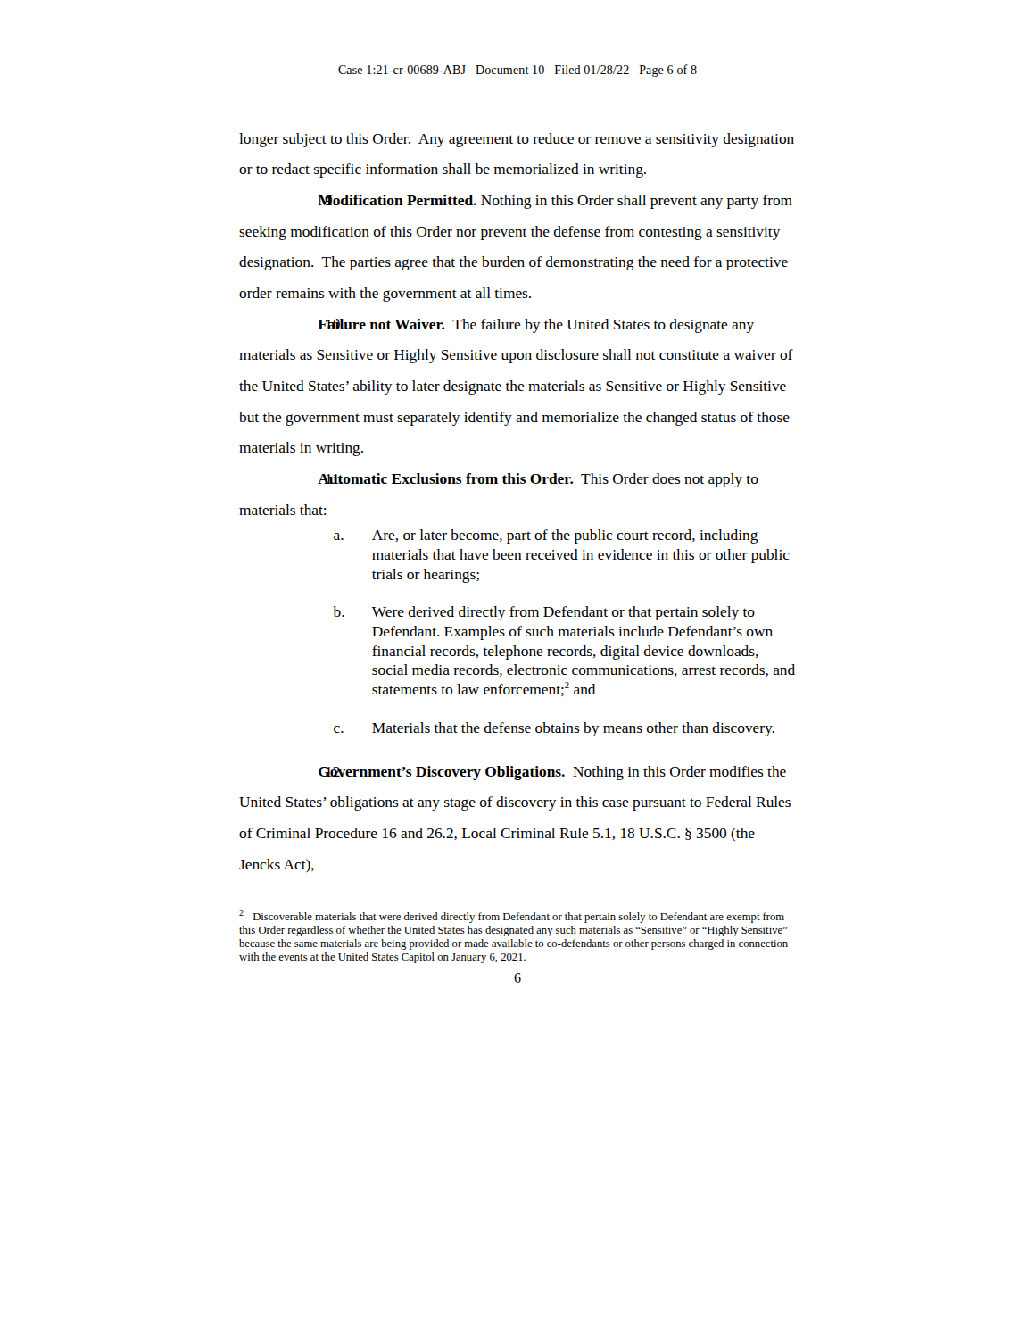Case 1:21-cr-00689-ABJ Document 10 Filed 01/28/22 Page 6 of 8
longer subject to this Order. Any agreement to reduce or remove a sensitivity designation or to redact specific information shall be memorialized in writing.
9. Modification Permitted. Nothing in this Order shall prevent any party from seeking modification of this Order nor prevent the defense from contesting a sensitivity designation. The parties agree that the burden of demonstrating the need for a protective order remains with the government at all times.
10. Failure not Waiver. The failure by the United States to designate any materials as Sensitive or Highly Sensitive upon disclosure shall not constitute a waiver of the United States’ ability to later designate the materials as Sensitive or Highly Sensitive but the government must separately identify and memorialize the changed status of those materials in writing.
11. Automatic Exclusions from this Order. This Order does not apply to materials that:
a. Are, or later become, part of the public court record, including materials that have been received in evidence in this or other public trials or hearings;
b. Were derived directly from Defendant or that pertain solely to Defendant. Examples of such materials include Defendant’s own financial records, telephone records, digital device downloads, social media records, electronic communications, arrest records, and statements to law enforcement;2 and
c. Materials that the defense obtains by means other than discovery.
12. Government’s Discovery Obligations. Nothing in this Order modifies the United States’ obligations at any stage of discovery in this case pursuant to Federal Rules of Criminal Procedure 16 and 26.2, Local Criminal Rule 5.1, 18 U.S.C. § 3500 (the Jencks Act),
2 Discoverable materials that were derived directly from Defendant or that pertain solely to Defendant are exempt from this Order regardless of whether the United States has designated any such materials as “Sensitive” or “Highly Sensitive” because the same materials are being provided or made available to co-defendants or other persons charged in connection with the events at the United States Capitol on January 6, 2021.
6